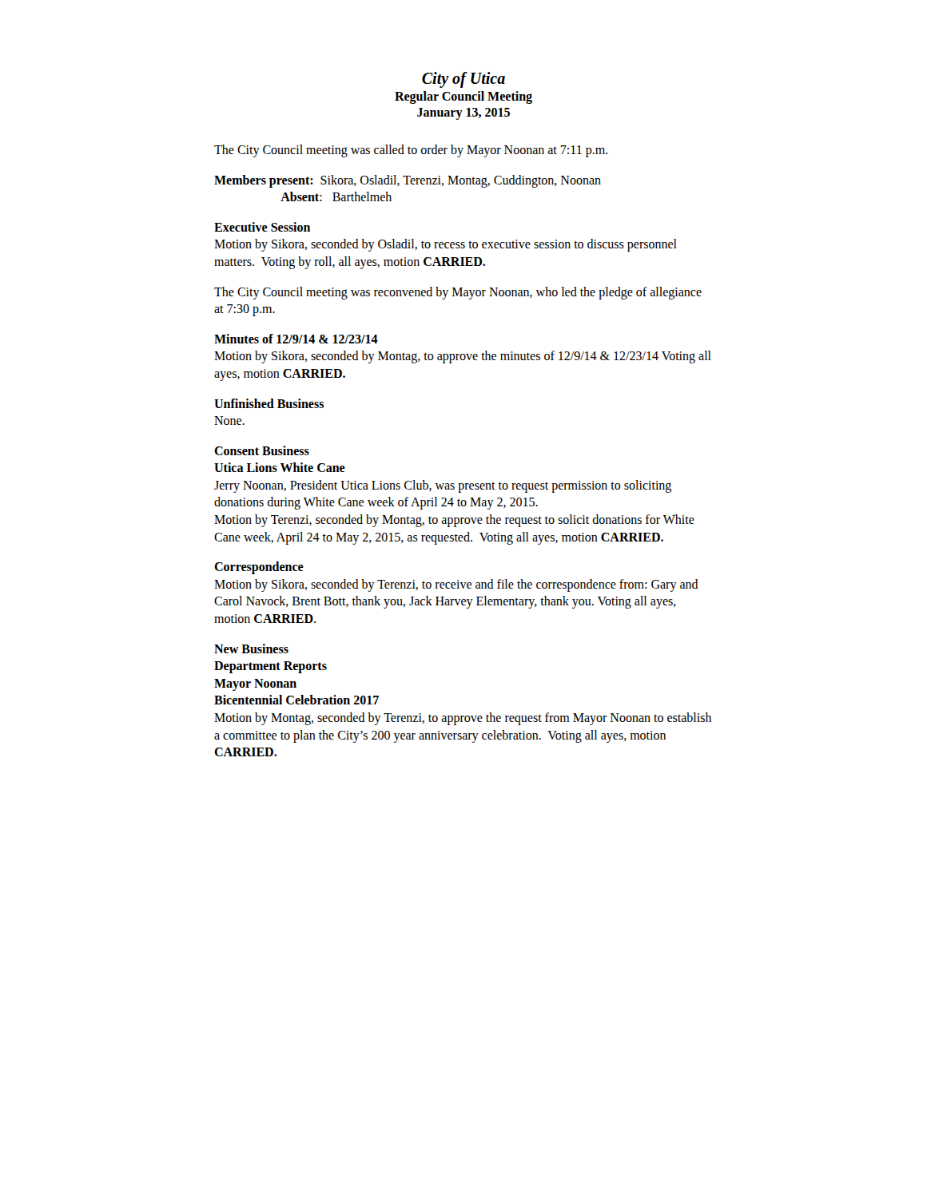City of Utica
Regular Council Meeting
January 13, 2015
The City Council meeting was called to order by Mayor Noonan at 7:11 p.m.
Members present: Sikora, Osladil, Terenzi, Montag, Cuddington, Noonan
Absent: Barthelmeh
Executive Session
Motion by Sikora, seconded by Osladil, to recess to executive session to discuss personnel matters. Voting by roll, all ayes, motion CARRIED.
The City Council meeting was reconvened by Mayor Noonan, who led the pledge of allegiance at 7:30 p.m.
Minutes of 12/9/14 & 12/23/14
Motion by Sikora, seconded by Montag, to approve the minutes of 12/9/14 & 12/23/14 Voting all ayes, motion CARRIED.
Unfinished Business
None.
Consent Business
Utica Lions White Cane
Jerry Noonan, President Utica Lions Club, was present to request permission to soliciting donations during White Cane week of April 24 to May 2, 2015.
Motion by Terenzi, seconded by Montag, to approve the request to solicit donations for White Cane week, April 24 to May 2, 2015, as requested. Voting all ayes, motion CARRIED.
Correspondence
Motion by Sikora, seconded by Terenzi, to receive and file the correspondence from: Gary and Carol Navock, Brent Bott, thank you, Jack Harvey Elementary, thank you. Voting all ayes, motion CARRIED.
New Business
Department Reports
Mayor Noonan
Bicentennial Celebration 2017
Motion by Montag, seconded by Terenzi, to approve the request from Mayor Noonan to establish a committee to plan the City’s 200 year anniversary celebration. Voting all ayes, motion CARRIED.